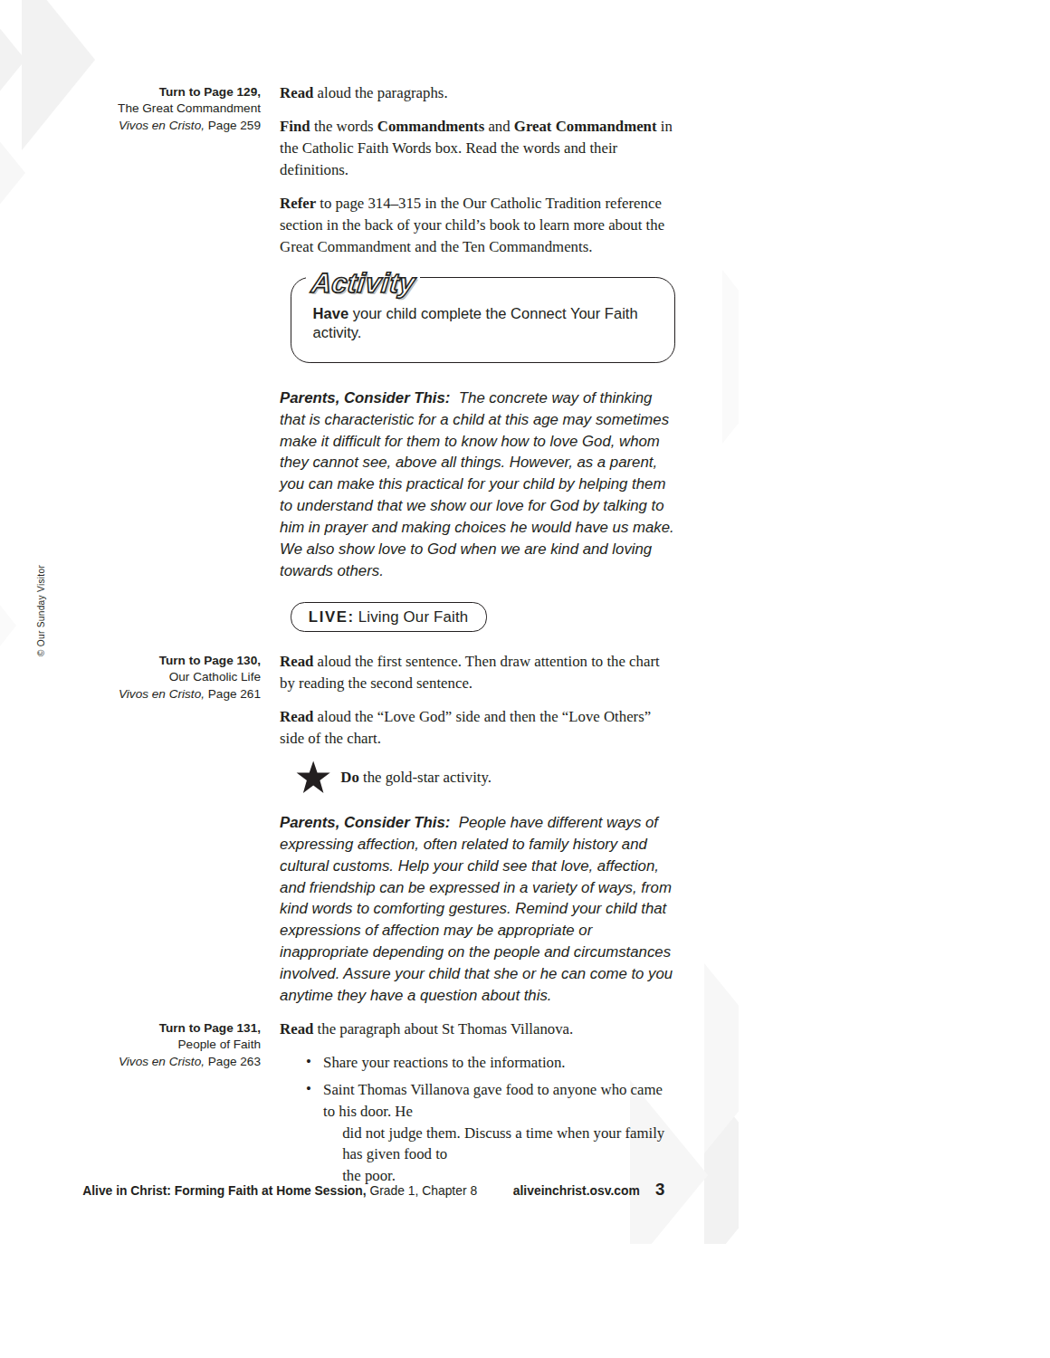© Our Sunday Visitor
Turn to Page 129,
The Great Commandment
Vivos en Cristo, Page 259
Read aloud the paragraphs.
Find the words Commandments and Great Commandment in the Catholic Faith Words box. Read the words and their definitions.
Refer to page 314–315 in the Our Catholic Tradition reference section in the back of your child’s book to learn more about the Great Commandment and the Ten Commandments.
Activity
Have your child complete the Connect Your Faith activity.
Parents, Consider This: The concrete way of thinking that is characteristic for a child at this age may sometimes make it difficult for them to know how to love God, whom they cannot see, above all things. However, as a parent, you can make this practical for your child by helping them to understand that we show our love for God by talking to him in prayer and making choices he would have us make. We also show love to God when we are kind and loving towards others.
LIVE: Living Our Faith
Turn to Page 130,
Our Catholic Life
Vivos en Cristo, Page 261
Read aloud the first sentence. Then draw attention to the chart by reading the second sentence.
Read aloud the “Love God” side and then the “Love Others” side of the chart.
Do the gold-star activity.
Parents, Consider This: People have different ways of expressing affection, often related to family history and cultural customs. Help your child see that love, affection, and friendship can be expressed in a variety of ways, from kind words to comforting gestures. Remind your child that expressions of affection may be appropriate or inappropriate depending on the people and circumstances involved. Assure your child that she or he can come to you anytime they have a question about this.
Turn to Page 131,
People of Faith
Vivos en Cristo, Page 263
Read the paragraph about St Thomas Villanova.
Share your reactions to the information.
Saint Thomas Villanova gave food to anyone who came to his door. He did not judge them. Discuss a time when your family has given food to the poor.
Alive in Christ: Forming Faith at Home Session, Grade 1, Chapter 8
aliveinchrist.osv.com
3